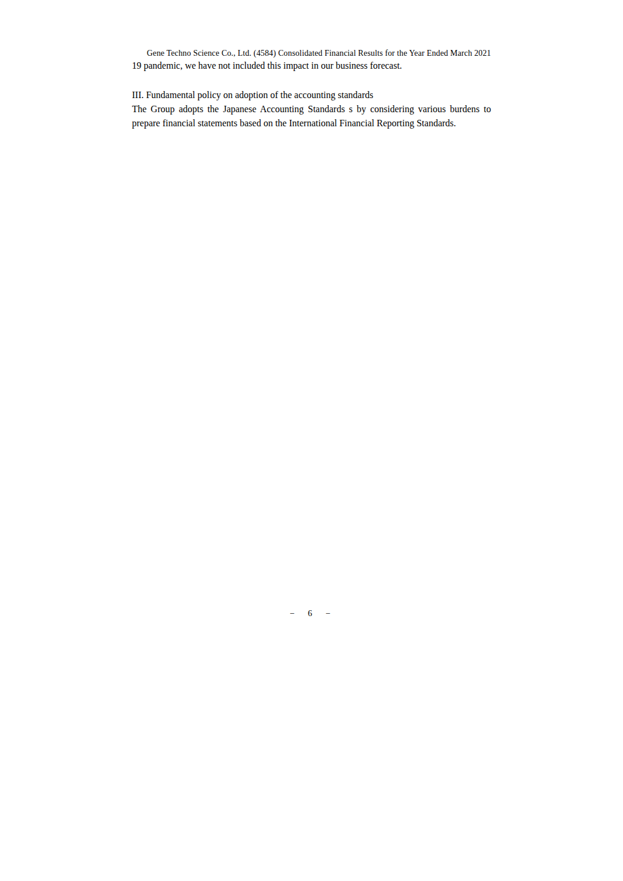Gene Techno Science Co., Ltd. (4584) Consolidated Financial Results for the Year Ended March 2021
19 pandemic, we have not included this impact in our business forecast.
III. Fundamental policy on adoption of the accounting standards
The Group adopts the Japanese Accounting Standards s by considering various burdens to prepare financial statements based on the International Financial Reporting Standards.
− 6 −